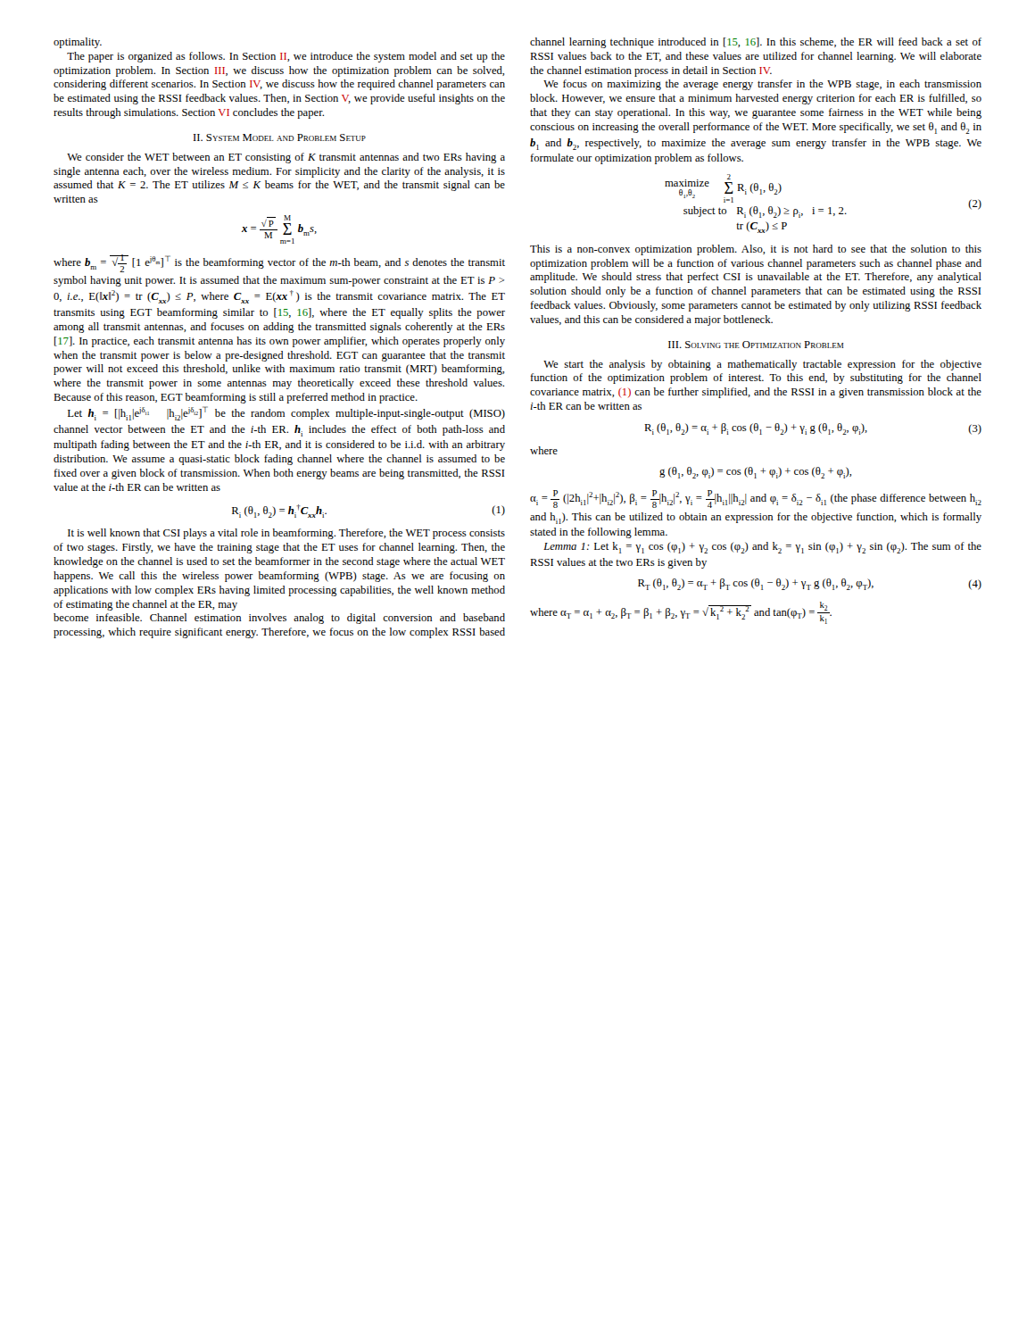optimality.
The paper is organized as follows. In Section II, we introduce the system model and set up the optimization problem. In Section III, we discuss how the optimization problem can be solved, considering different scenarios. In Section IV, we discuss how the required channel parameters can be estimated using the RSSI feedback values. Then, in Section V, we provide useful insights on the results through simulations. Section VI concludes the paper.
II. System Model and Problem Setup
We consider the WET between an ET consisting of K transmit antennas and two ERs having a single antenna each, over the wireless medium. For simplicity and the clarity of the analysis, it is assumed that K = 2. The ET utilizes M ≤ K beams for the WET, and the transmit signal can be written as
x = √P M MΣm=1 bms,
where bm = √12 [1 ejθm]⊤ is the beamforming vector of the m-th beam, and s denotes the transmit symbol having unit power. It is assumed that the maximum sum-power constraint at the ET is P > 0, i.e., E(‖x‖2) = tr (Cxx) ≤ P, where Cxx = E(xx†) is the transmit covariance matrix. The ET transmits using EGT beamforming similar to [15, 16], where the ET equally splits the power among all transmit antennas, and focuses on adding the transmitted signals coherently at the ERs [17]. In practice, each transmit antenna has its own power amplifier, which operates properly only when the transmit power is below a pre-designed threshold. EGT can guarantee that the transmit power will not exceed this threshold, unlike with maximum ratio transmit (MRT) beamforming, where the transmit power in some antennas may theoretically exceed these threshold values. Because of this reason, EGT beamforming is still a preferred method in practice.
Let hi = [|hi1|ejδi1 |hi2|ejδi2]⊤ be the random complex multiple-input-single-output (MISO) channel vector between the ET and the i-th ER. hi includes the effect of both path-loss and multipath fading between the ET and the i-th ER, and it is considered to be i.i.d. with an arbitrary distribution. We assume a quasi-static block fading channel where the channel is assumed to be fixed over a given block of transmission. When both energy beams are being transmitted, the RSSI value at the i-th ER can be written as
Ri (θ1, θ2) = hi†Cxxhi. (1)
It is well known that CSI plays a vital role in beamforming. Therefore, the WET process consists of two stages. Firstly, we have the training stage that the ET uses for channel learning. Then, the knowledge on the channel is used to set the beamformer in the second stage where the actual WET happens. We call this the wireless power beamforming (WPB) stage. As we are focusing on applications with low complex ERs having limited processing capabilities, the well known method of estimating the channel at the ER, may
become infeasible. Channel estimation involves analog to digital conversion and baseband processing, which require significant energy. Therefore, we focus on the low complex RSSI based channel learning technique introduced in [15, 16]. In this scheme, the ER will feed back a set of RSSI values back to the ET, and these values are utilized for channel learning. We will elaborate the channel estimation process in detail in Section IV.
We focus on maximizing the average energy transfer in the WPB stage, in each transmission block. However, we ensure that a minimum harvested energy criterion for each ER is fulfilled, so that they can stay operational. In this way, we guarantee some fairness in the WET while being conscious on increasing the overall performance of the WET. More specifically, we set θ1 and θ2 in b1 and b2, respectively, to maximize the average sum energy transfer in the WPB stage. We formulate our optimization problem as follows.
maximize θ1,θ2 2 Σi=1 Ri (θ1, θ2) subject to Ri (θ1, θ2) ≥ ρi, i = 1, 2. tr (Cxx) ≤ P (2)
This is a non-convex optimization problem. Also, it is not hard to see that the solution to this optimization problem will be a function of various channel parameters such as channel phase and amplitude. We should stress that perfect CSI is unavailable at the ET. Therefore, any analytical solution should only be a function of channel parameters that can be estimated using the RSSI feedback values. Obviously, some parameters cannot be estimated by only utilizing RSSI feedback values, and this can be considered a major bottleneck.
III. Solving the Optimization Problem
We start the analysis by obtaining a mathematically tractable expression for the objective function of the optimization problem of interest. To this end, by substituting for the channel covariance matrix, (1) can be further simplified, and the RSSI in a given transmission block at the i-th ER can be written as
Ri (θ1, θ2) = αi + βi cos (θ1 − θ2) + γi g (θ1, θ2, φi), (3)
where
g (θ1, θ2, φi) = cos (θ1 + φi) + cos (θ2 + φi),
αi = P 8 (|2hi1|2+|hi2|2), βi = P 8|hi2|2, γi = P 4|hi1||hi2| and φi = δi2 − δi1 (the phase difference between hi2 and hi1). This can be utilized to obtain an expression for the objective function, which is formally stated in the following lemma.
Lemma 1: Let k1 = γ1 cos (φ1) + γ2 cos (φ2) and k2 = γ1 sin (φ1) + γ2 sin (φ2). The sum of the RSSI values at the two ERs is given by
RT (θ1, θ2) = αT + βT cos (θ1 − θ2) + γT g (θ1, θ2, φT), (4)
where αT = α1 + α2, βT = β1 + β2, γT = √k12 + k22 and tan(φT) = k2 k1.